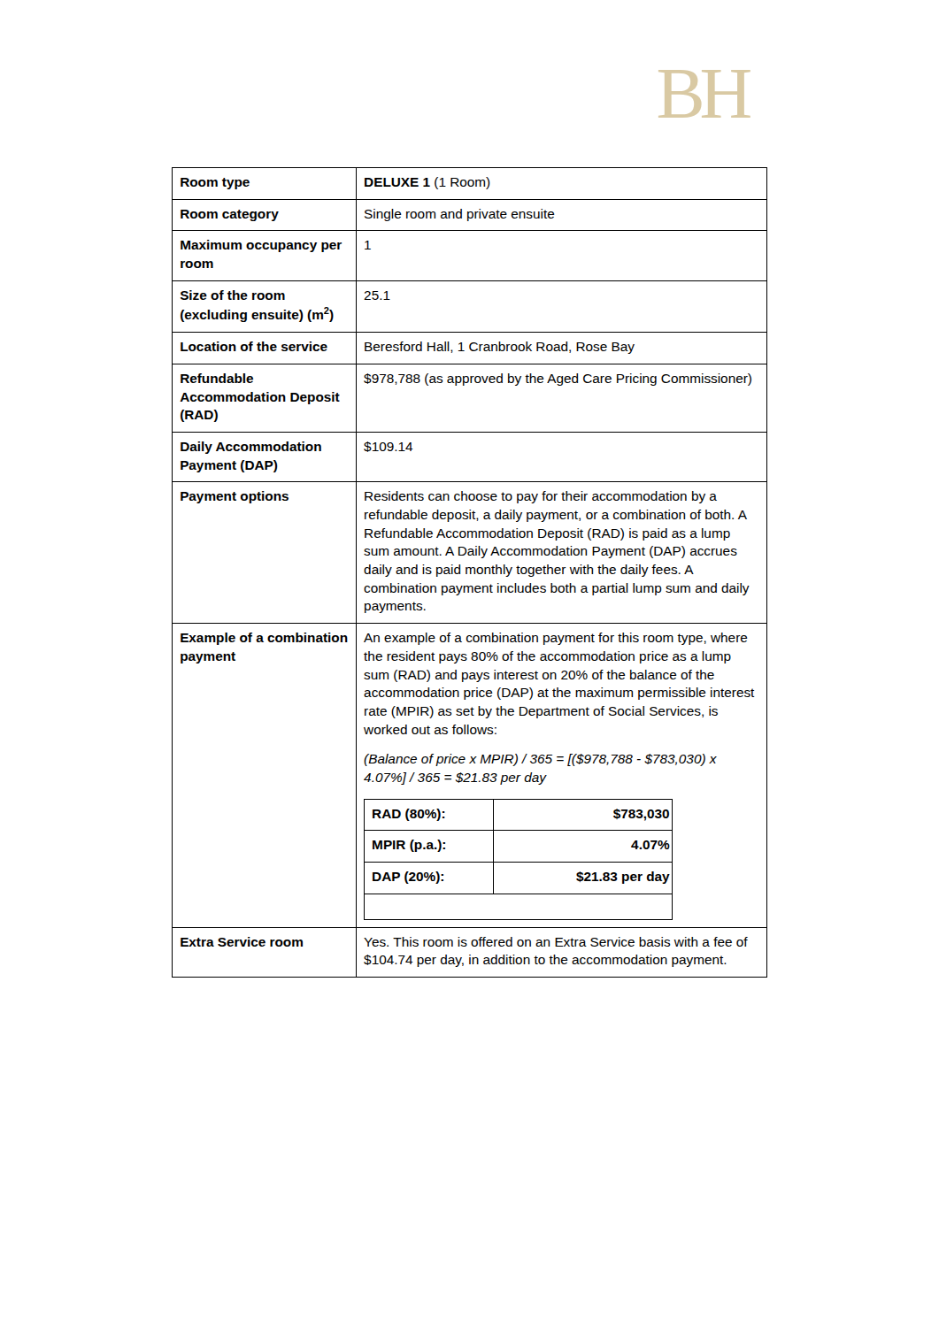BH
| Room type | DELUXE 1 (1 Room) |
| Room category | Single room and private ensuite |
| Maximum occupancy per room | 1 |
| Size of the room (excluding ensuite) (m 2 ) | 25.1 |
| Location of the service | Beresford Hall, 1 Cranbrook Road, Rose Bay |
| Refundable Accommodation Deposit (RAD) | $978,788 (as approved by the Aged Care Pricing Commissioner) |
| Daily Accommodation Payment (DAP) | $109.14 |
| Payment options | Residents can choose to pay for their accommodation by a refundable deposit, a daily payment, or a combination of both. A Refundable Accommodation Deposit (RAD) is paid as a lump sum amount. A Daily Accommodation Payment (DAP) accrues daily and is paid monthly together with the daily fees. A combination payment includes both a partial lump sum and daily payments. |
| Example of a combination payment | An example of a combination payment for this room type, where the resident pays 80% of the accommodation price as a lump sum (RAD) and pays interest on 20% of the balance of the accommodation price (DAP) at the maximum permissible interest rate (MPIR) as set by the Department of Social Services, is worked out as follows: (Balance of price x MPIR) / 365 = [($978,788 - $783,030) x 4.07%] / 365 = $21.83 per day / RAD (80%): / $783,030 / / MPIR (p.a.): / 4.07% / / DAP (20%): / $21.83 per day / |
| Extra Service room | Yes. This room is offered on an Extra Service basis with a fee of $104.74 per day, in addition to the accommodation payment. |